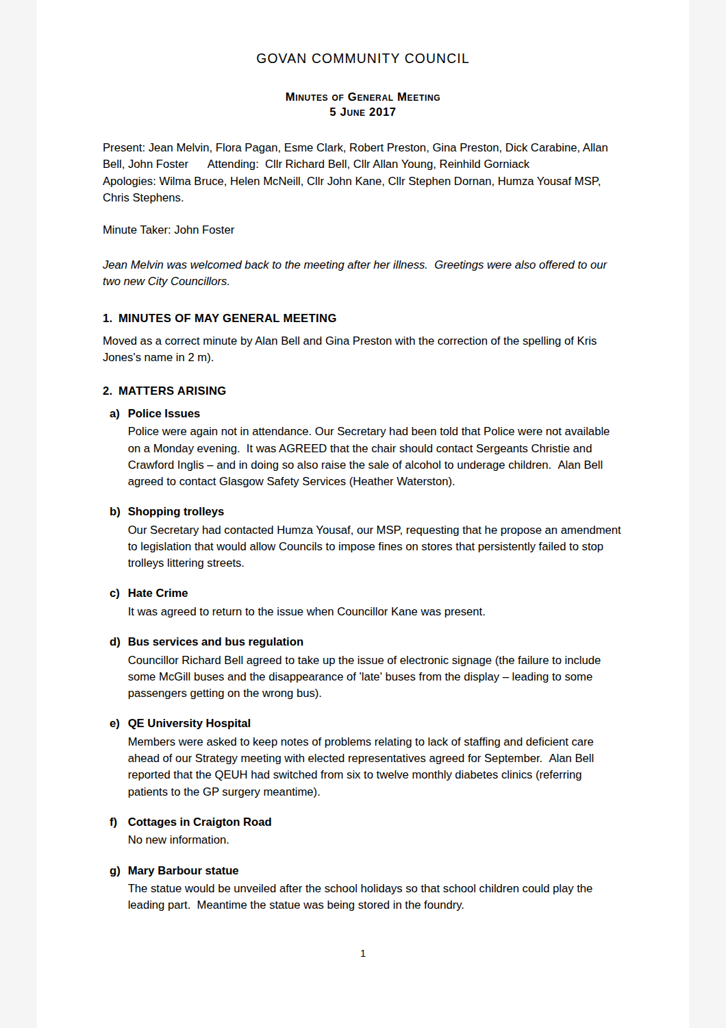GOVAN COMMUNITY COUNCIL
Minutes of General Meeting
5 June 2017
Present: Jean Melvin, Flora Pagan, Esme Clark, Robert Preston, Gina Preston, Dick Carabine, Allan Bell, John Foster Attending: Cllr Richard Bell, Cllr Allan Young, Reinhild Gorniack
Apologies: Wilma Bruce, Helen McNeill, Cllr John Kane, Cllr Stephen Dornan, Humza Yousaf MSP, Chris Stephens.
Minute Taker: John Foster
Jean Melvin was welcomed back to the meeting after her illness. Greetings were also offered to our two new City Councillors.
1. Minutes of May General Meeting
Moved as a correct minute by Alan Bell and Gina Preston with the correction of the spelling of Kris Jones's name in 2 m).
2. Matters Arising
a) Police Issues
Police were again not in attendance. Our Secretary had been told that Police were not available on a Monday evening. It was AGREED that the chair should contact Sergeants Christie and Crawford Inglis – and in doing so also raise the sale of alcohol to underage children. Alan Bell agreed to contact Glasgow Safety Services (Heather Waterston).
b) Shopping trolleys
Our Secretary had contacted Humza Yousaf, our MSP, requesting that he propose an amendment to legislation that would allow Councils to impose fines on stores that persistently failed to stop trolleys littering streets.
c) Hate Crime
It was agreed to return to the issue when Councillor Kane was present.
d) Bus services and bus regulation
Councillor Richard Bell agreed to take up the issue of electronic signage (the failure to include some McGill buses and the disappearance of 'late' buses from the display – leading to some passengers getting on the wrong bus).
e) QE University Hospital
Members were asked to keep notes of problems relating to lack of staffing and deficient care ahead of our Strategy meeting with elected representatives agreed for September. Alan Bell reported that the QEUH had switched from six to twelve monthly diabetes clinics (referring patients to the GP surgery meantime).
f) Cottages in Craigton Road
No new information.
g) Mary Barbour statue
The statue would be unveiled after the school holidays so that school children could play the leading part. Meantime the statue was being stored in the foundry.
1